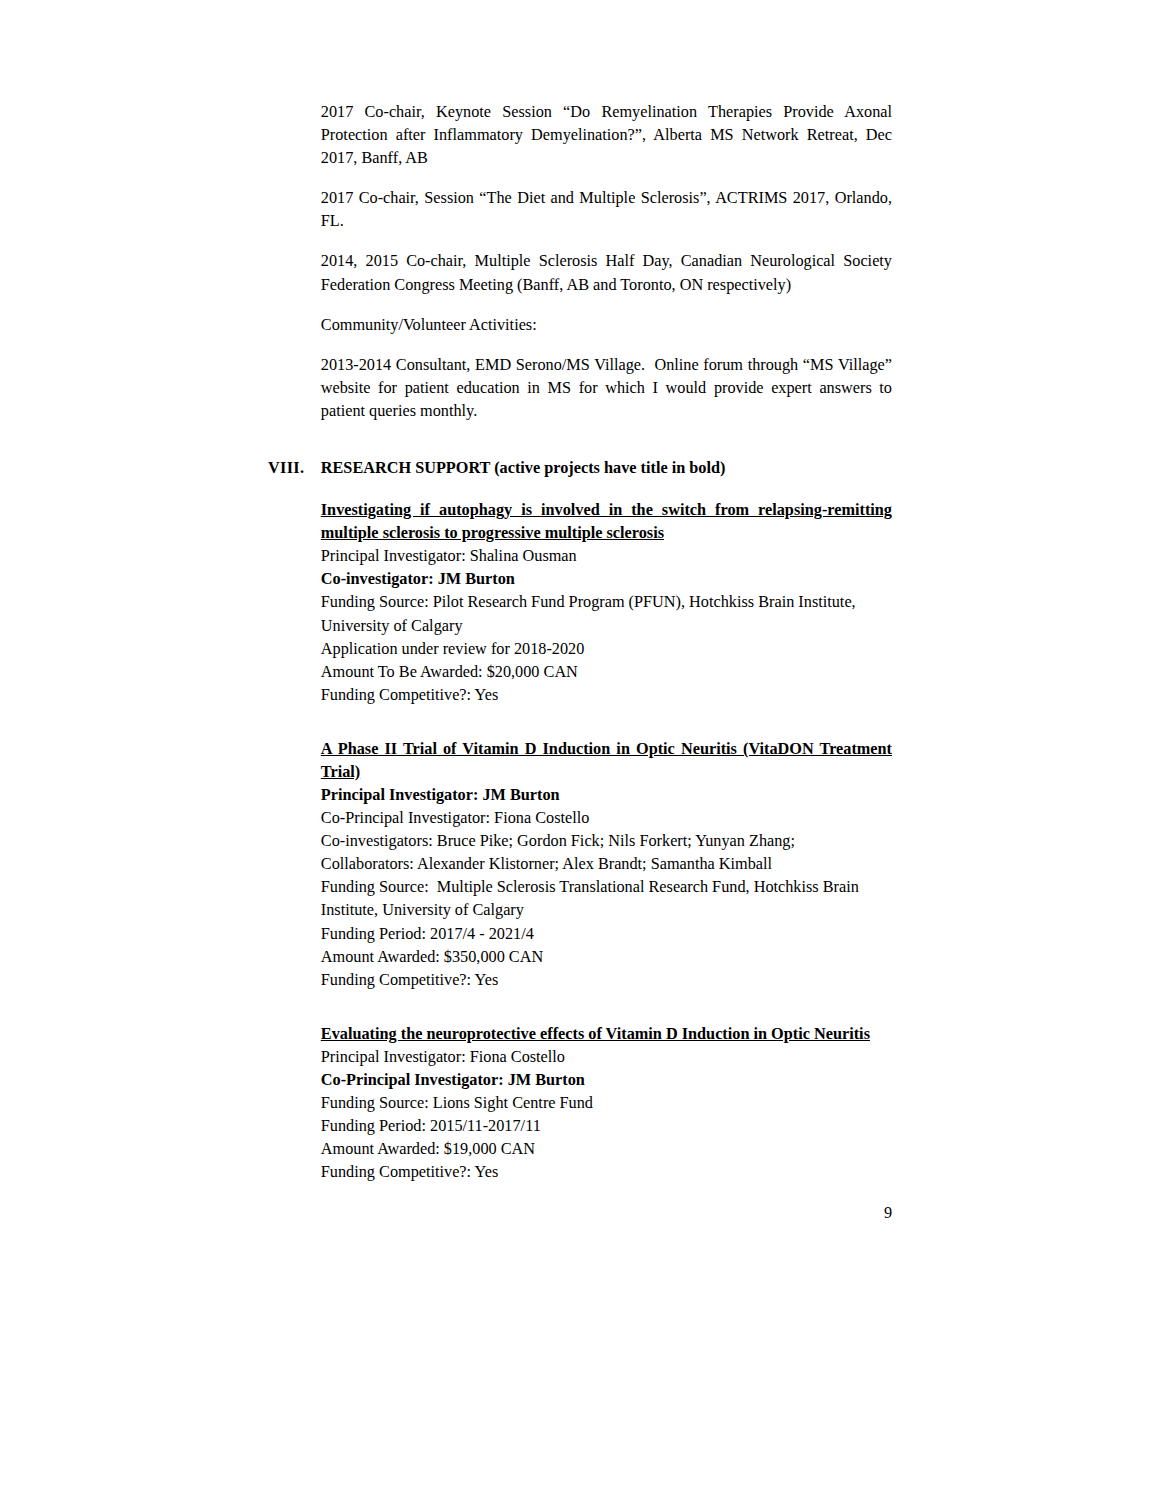2017 Co-chair, Keynote Session “Do Remyelination Therapies Provide Axonal Protection after Inflammatory Demyelination?”, Alberta MS Network Retreat, Dec 2017, Banff, AB
2017 Co-chair, Session “The Diet and Multiple Sclerosis”, ACTRIMS 2017, Orlando, FL.
2014, 2015 Co-chair, Multiple Sclerosis Half Day, Canadian Neurological Society Federation Congress Meeting (Banff, AB and Toronto, ON respectively)
Community/Volunteer Activities:
2013-2014 Consultant, EMD Serono/MS Village. Online forum through “MS Village” website for patient education in MS for which I would provide expert answers to patient queries monthly.
VIII.
RESEARCH SUPPORT (active projects have title in bold)
Investigating if autophagy is involved in the switch from relapsing-remitting multiple sclerosis to progressive multiple sclerosis
Principal Investigator: Shalina Ousman
Co-investigator: JM Burton
Funding Source: Pilot Research Fund Program (PFUN), Hotchkiss Brain Institute, University of Calgary
Application under review for 2018-2020
Amount To Be Awarded: $20,000 CAN
Funding Competitive?: Yes
A Phase II Trial of Vitamin D Induction in Optic Neuritis (VitaDON Treatment Trial)
Principal Investigator: JM Burton
Co-Principal Investigator: Fiona Costello
Co-investigators: Bruce Pike; Gordon Fick; Nils Forkert; Yunyan Zhang;
Collaborators: Alexander Klistorner; Alex Brandt; Samantha Kimball
Funding Source: Multiple Sclerosis Translational Research Fund, Hotchkiss Brain Institute, University of Calgary
Funding Period: 2017/4 - 2021/4
Amount Awarded: $350,000 CAN
Funding Competitive?: Yes
Evaluating the neuroprotective effects of Vitamin D Induction in Optic Neuritis
Principal Investigator: Fiona Costello
Co-Principal Investigator: JM Burton
Funding Source: Lions Sight Centre Fund
Funding Period: 2015/11-2017/11
Amount Awarded: $19,000 CAN
Funding Competitive?: Yes
9